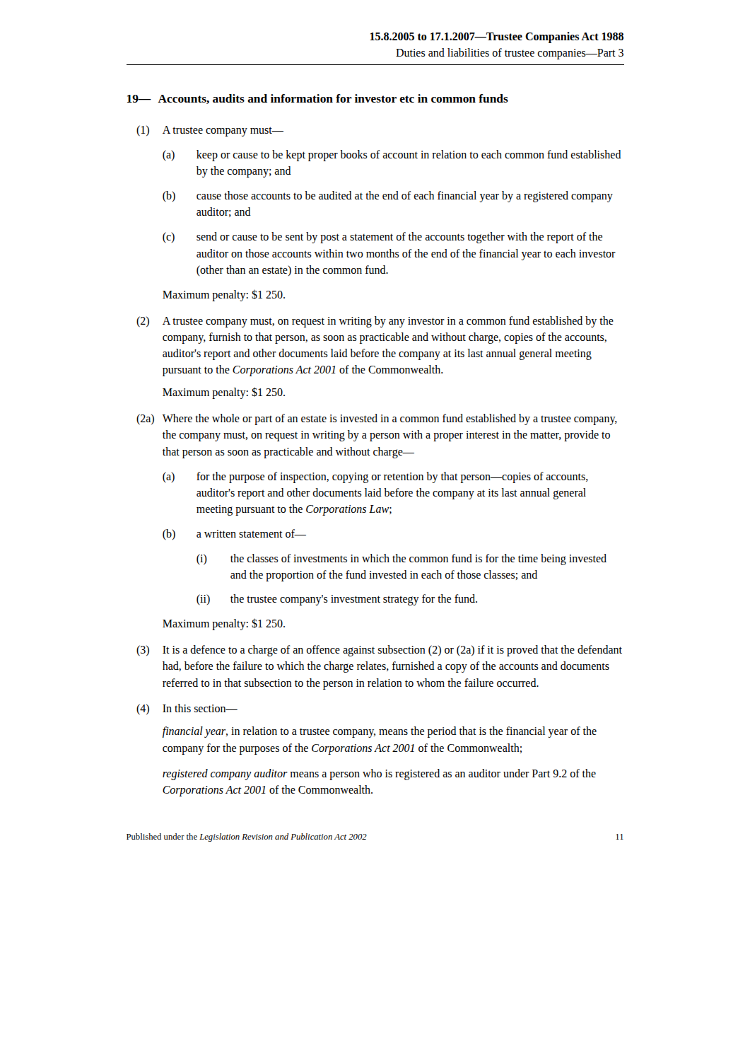15.8.2005 to 17.1.2007—Trustee Companies Act 1988
Duties and liabilities of trustee companies—Part 3
19—Accounts, audits and information for investor etc in common funds
(1) A trustee company must—
(a) keep or cause to be kept proper books of account in relation to each common fund established by the company; and
(b) cause those accounts to be audited at the end of each financial year by a registered company auditor; and
(c) send or cause to be sent by post a statement of the accounts together with the report of the auditor on those accounts within two months of the end of the financial year to each investor (other than an estate) in the common fund.
Maximum penalty: $1 250.
(2) A trustee company must, on request in writing by any investor in a common fund established by the company, furnish to that person, as soon as practicable and without charge, copies of the accounts, auditor's report and other documents laid before the company at its last annual general meeting pursuant to the Corporations Act 2001 of the Commonwealth.
Maximum penalty: $1 250.
(2a) Where the whole or part of an estate is invested in a common fund established by a trustee company, the company must, on request in writing by a person with a proper interest in the matter, provide to that person as soon as practicable and without charge—
(a) for the purpose of inspection, copying or retention by that person—copies of accounts, auditor's report and other documents laid before the company at its last annual general meeting pursuant to the Corporations Law;
(b) a written statement of—
(i) the classes of investments in which the common fund is for the time being invested and the proportion of the fund invested in each of those classes; and
(ii) the trustee company's investment strategy for the fund.
Maximum penalty: $1 250.
(3) It is a defence to a charge of an offence against subsection (2) or (2a) if it is proved that the defendant had, before the failure to which the charge relates, furnished a copy of the accounts and documents referred to in that subsection to the person in relation to whom the failure occurred.
(4) In this section—
financial year, in relation to a trustee company, means the period that is the financial year of the company for the purposes of the Corporations Act 2001 of the Commonwealth;
registered company auditor means a person who is registered as an auditor under Part 9.2 of the Corporations Act 2001 of the Commonwealth.
Published under the Legislation Revision and Publication Act 2002
11